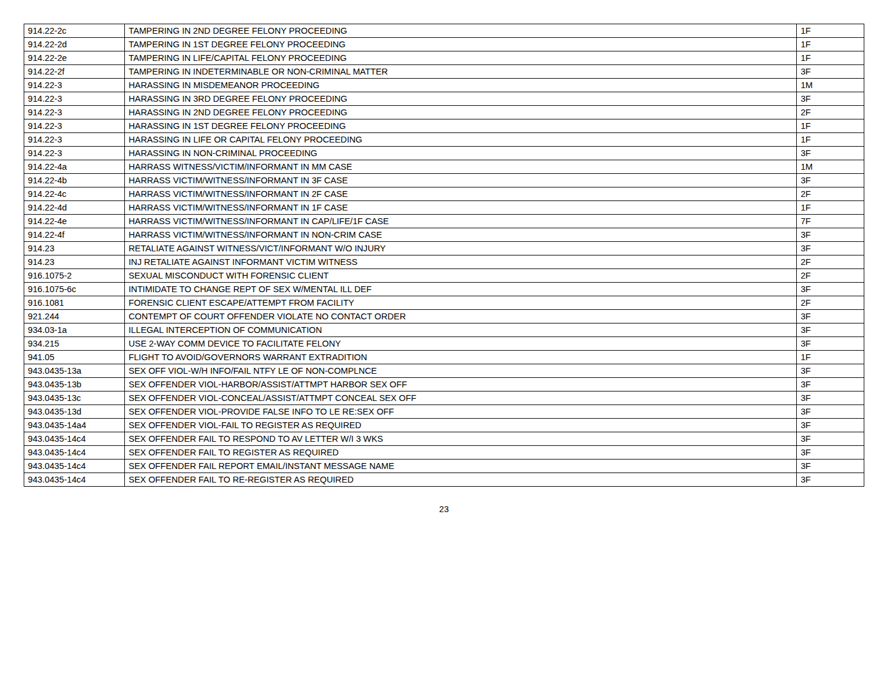| 914.22-2c | TAMPERING IN 2ND DEGREE FELONY PROCEEDING | 1F |
| 914.22-2d | TAMPERING IN 1ST DEGREE FELONY PROCEEDING | 1F |
| 914.22-2e | TAMPERING IN LIFE/CAPITAL FELONY PROCEEDING | 1F |
| 914.22-2f | TAMPERING IN INDETERMINABLE OR NON-CRIMINAL MATTER | 3F |
| 914.22-3 | HARASSING IN MISDEMEANOR PROCEEDING | 1M |
| 914.22-3 | HARASSING IN 3RD DEGREE FELONY PROCEEDING | 3F |
| 914.22-3 | HARASSING IN 2ND DEGREE FELONY PROCEEDING | 2F |
| 914.22-3 | HARASSING IN 1ST DEGREE FELONY PROCEEDING | 1F |
| 914.22-3 | HARASSING IN LIFE OR CAPITAL FELONY PROCEEDING | 1F |
| 914.22-3 | HARASSING IN NON-CRIMINAL PROCEEDING | 3F |
| 914.22-4a | HARRASS WITNESS/VICTIM/INFORMANT IN MM CASE | 1M |
| 914.22-4b | HARRASS VICTIM/WITNESS/INFORMANT IN 3F CASE | 3F |
| 914.22-4c | HARRASS VICTIM/WITNESS/INFORMANT IN 2F CASE | 2F |
| 914.22-4d | HARRASS VICTIM/WITNESS/INFORMANT IN 1F CASE | 1F |
| 914.22-4e | HARRASS VICTIM/WITNESS/INFORMANT IN CAP/LIFE/1F CASE | 7F |
| 914.22-4f | HARRASS VICTIM/WITNESS/INFORMANT IN NON-CRIM CASE | 3F |
| 914.23 | RETALIATE AGAINST WITNESS/VICT/INFORMANT W/O INJURY | 3F |
| 914.23 | INJ RETALIATE AGAINST INFORMANT VICTIM WITNESS | 2F |
| 916.1075-2 | SEXUAL MISCONDUCT WITH FORENSIC CLIENT | 2F |
| 916.1075-6c | INTIMIDATE TO CHANGE REPT OF SEX W/MENTAL ILL DEF | 3F |
| 916.1081 | FORENSIC CLIENT ESCAPE/ATTEMPT FROM FACILITY | 2F |
| 921.244 | CONTEMPT OF COURT OFFENDER VIOLATE NO CONTACT ORDER | 3F |
| 934.03-1a | ILLEGAL INTERCEPTION OF COMMUNICATION | 3F |
| 934.215 | USE 2-WAY COMM DEVICE TO FACILITATE FELONY | 3F |
| 941.05 | FLIGHT TO AVOID/GOVERNORS WARRANT EXTRADITION | 1F |
| 943.0435-13a | SEX OFF VIOL-W/H INFO/FAIL NTFY LE OF NON-COMPLNCE | 3F |
| 943.0435-13b | SEX OFFENDER VIOL-HARBOR/ASSIST/ATTMPT HARBOR SEX OFF | 3F |
| 943.0435-13c | SEX OFFENDER VIOL-CONCEAL/ASSIST/ATTMPT CONCEAL SEX OFF | 3F |
| 943.0435-13d | SEX OFFENDER VIOL-PROVIDE FALSE INFO TO LE RE:SEX OFF | 3F |
| 943.0435-14a4 | SEX OFFENDER VIOL-FAIL TO REGISTER AS REQUIRED | 3F |
| 943.0435-14c4 | SEX OFFENDER FAIL TO RESPOND TO AV LETTER W/I 3 WKS | 3F |
| 943.0435-14c4 | SEX OFFENDER FAIL TO REGISTER AS REQUIRED | 3F |
| 943.0435-14c4 | SEX OFFENDER FAIL REPORT EMAIL/INSTANT MESSAGE NAME | 3F |
| 943.0435-14c4 | SEX OFFENDER FAIL TO RE-REGISTER AS REQUIRED | 3F |
23